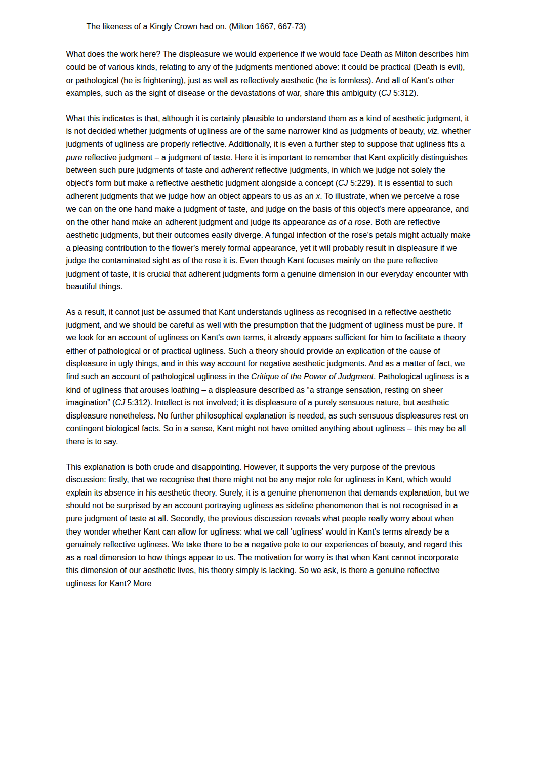The likeness of a Kingly Crown had on. (Milton 1667, 667-73)
What does the work here? The displeasure we would experience if we would face Death as Milton describes him could be of various kinds, relating to any of the judgments mentioned above: it could be practical (Death is evil), or pathological (he is frightening), just as well as reflectively aesthetic (he is formless). And all of Kant's other examples, such as the sight of disease or the devastations of war, share this ambiguity (CJ 5:312).
What this indicates is that, although it is certainly plausible to understand them as a kind of aesthetic judgment, it is not decided whether judgments of ugliness are of the same narrower kind as judgments of beauty, viz. whether judgments of ugliness are properly reflective. Additionally, it is even a further step to suppose that ugliness fits a pure reflective judgment – a judgment of taste. Here it is important to remember that Kant explicitly distinguishes between such pure judgments of taste and adherent reflective judgments, in which we judge not solely the object's form but make a reflective aesthetic judgment alongside a concept (CJ 5:229). It is essential to such adherent judgments that we judge how an object appears to us as an x. To illustrate, when we perceive a rose we can on the one hand make a judgment of taste, and judge on the basis of this object's mere appearance, and on the other hand make an adherent judgment and judge its appearance as of a rose. Both are reflective aesthetic judgments, but their outcomes easily diverge. A fungal infection of the rose's petals might actually make a pleasing contribution to the flower's merely formal appearance, yet it will probably result in displeasure if we judge the contaminated sight as of the rose it is. Even though Kant focuses mainly on the pure reflective judgment of taste, it is crucial that adherent judgments form a genuine dimension in our everyday encounter with beautiful things.
As a result, it cannot just be assumed that Kant understands ugliness as recognised in a reflective aesthetic judgment, and we should be careful as well with the presumption that the judgment of ugliness must be pure. If we look for an account of ugliness on Kant's own terms, it already appears sufficient for him to facilitate a theory either of pathological or of practical ugliness. Such a theory should provide an explication of the cause of displeasure in ugly things, and in this way account for negative aesthetic judgments. And as a matter of fact, we find such an account of pathological ugliness in the Critique of the Power of Judgment. Pathological ugliness is a kind of ugliness that arouses loathing – a displeasure described as “a strange sensation, resting on sheer imagination” (CJ 5:312). Intellect is not involved; it is displeasure of a purely sensuous nature, but aesthetic displeasure nonetheless. No further philosophical explanation is needed, as such sensuous displeasures rest on contingent biological facts. So in a sense, Kant might not have omitted anything about ugliness – this may be all there is to say.
This explanation is both crude and disappointing. However, it supports the very purpose of the previous discussion: firstly, that we recognise that there might not be any major role for ugliness in Kant, which would explain its absence in his aesthetic theory. Surely, it is a genuine phenomenon that demands explanation, but we should not be surprised by an account portraying ugliness as sideline phenomenon that is not recognised in a pure judgment of taste at all. Secondly, the previous discussion reveals what people really worry about when they wonder whether Kant can allow for ugliness: what we call 'ugliness' would in Kant's terms already be a genuinely reflective ugliness. We take there to be a negative pole to our experiences of beauty, and regard this as a real dimension to how things appear to us. The motivation for worry is that when Kant cannot incorporate this dimension of our aesthetic lives, his theory simply is lacking. So we ask, is there a genuine reflective ugliness for Kant? More